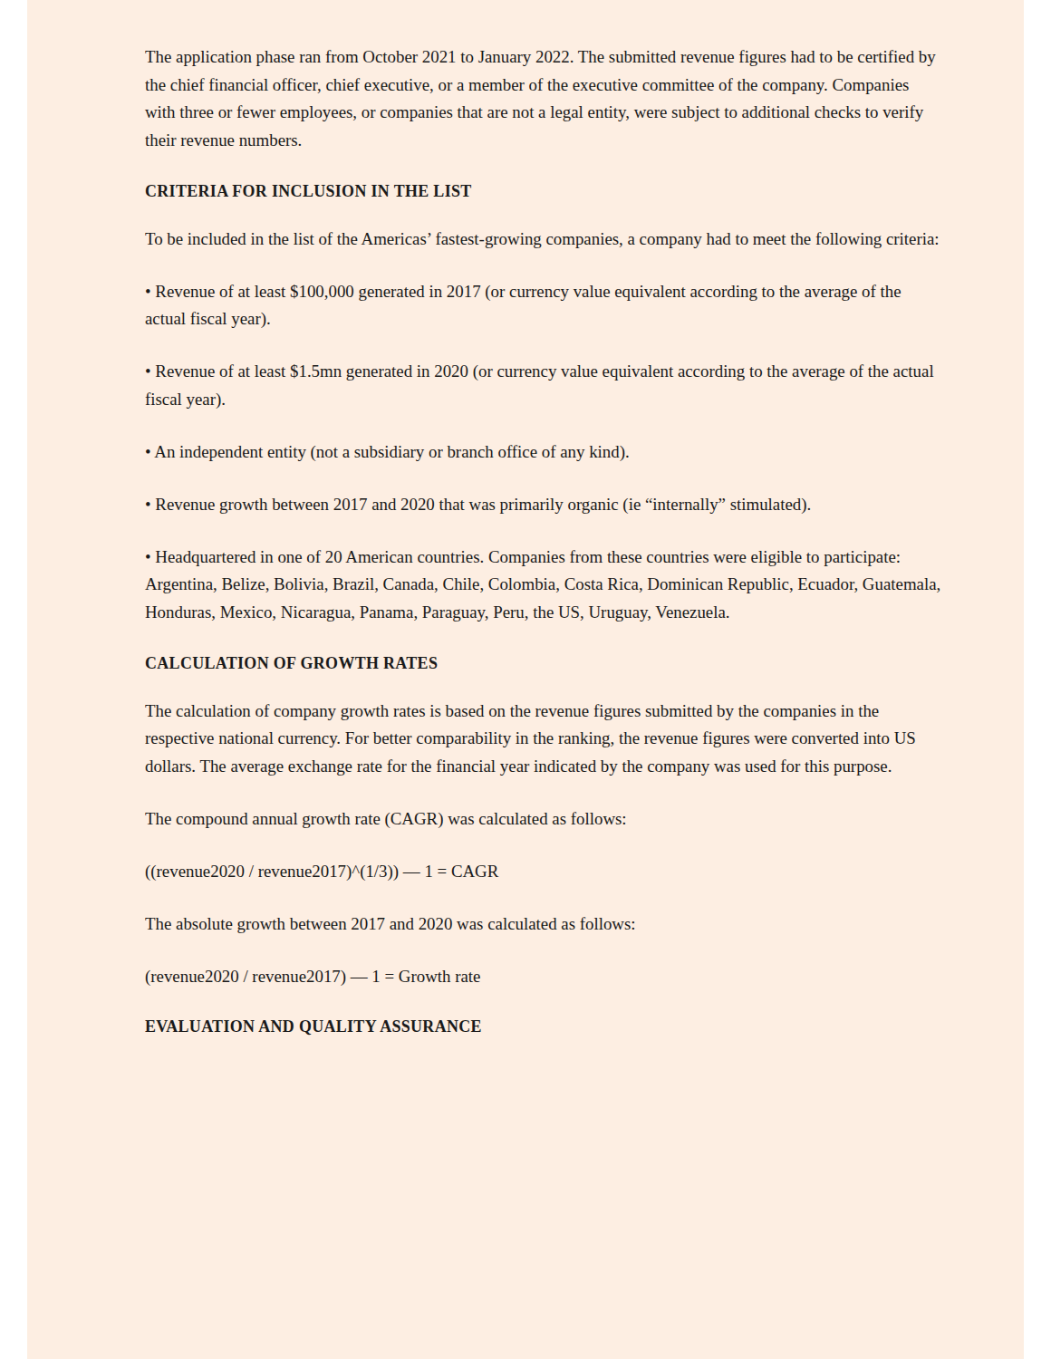The application phase ran from October 2021 to January 2022. The submitted revenue figures had to be certified by the chief financial officer, chief executive, or a member of the executive committee of the company. Companies with three or fewer employees, or companies that are not a legal entity, were subject to additional checks to verify their revenue numbers.
CRITERIA FOR INCLUSION IN THE LIST
To be included in the list of the Americas’ fastest-growing companies, a company had to meet the following criteria:
• Revenue of at least $100,000 generated in 2017 (or currency value equivalent according to the average of the actual fiscal year).
• Revenue of at least $1.5mn generated in 2020 (or currency value equivalent according to the average of the actual fiscal year).
• An independent entity (not a subsidiary or branch office of any kind).
• Revenue growth between 2017 and 2020 that was primarily organic (ie “internally” stimulated).
• Headquartered in one of 20 American countries. Companies from these countries were eligible to participate: Argentina, Belize, Bolivia, Brazil, Canada, Chile, Colombia, Costa Rica, Dominican Republic, Ecuador, Guatemala, Honduras, Mexico, Nicaragua, Panama, Paraguay, Peru, the US, Uruguay, Venezuela.
CALCULATION OF GROWTH RATES
The calculation of company growth rates is based on the revenue figures submitted by the companies in the respective national currency. For better comparability in the ranking, the revenue figures were converted into US dollars. The average exchange rate for the financial year indicated by the company was used for this purpose.
The compound annual growth rate (CAGR) was calculated as follows:
((revenue2020 / revenue2017)^(1/3)) — 1 = CAGR
The absolute growth between 2017 and 2020 was calculated as follows:
(revenue2020 / revenue2017) — 1 = Growth rate
EVALUATION AND QUALITY ASSURANCE